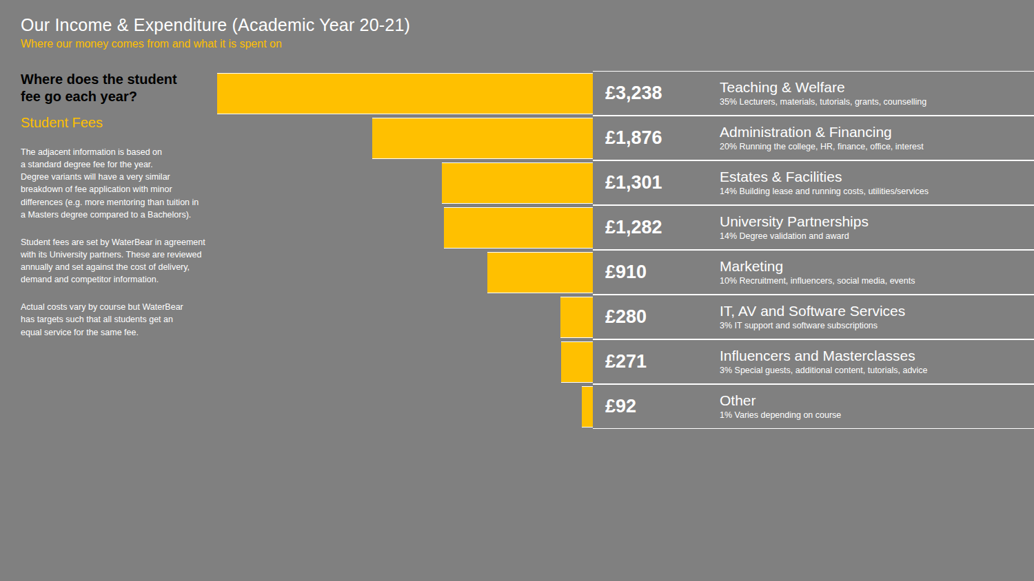Our Income & Expenditure (Academic Year 20-21)
Where our money comes from and what it is spent on
Where does the student
fee go each year?
Student Fees
The adjacent information is based on
a standard degree fee for the year.
Degree variants will have a very similar
breakdown of fee application with minor
differences (e.g. more mentoring than tuition in
a Masters degree compared to a Bachelors).
Student fees are set by WaterBear in agreement
with its University partners. These are reviewed
annually and set against the cost of delivery,
demand and competitor information.
Actual costs vary by course but WaterBear
has targets such that all students get an
equal service for the same fee.
£3,238
Teaching & Welfare 35% Lecturers, materials, tutorials, grants, counselling
£1,876
Administration & Financing 20% Running the college, HR, finance, office, interest
£1,301
Estates & Facilities 14% Building lease and running costs, utilities/services
£1,282
University Partnerships 14% Degree validation and award
£910
Marketing 10% Recruitment, influencers, social media, events
£280
IT, AV and Software Services 3% IT support and software subscriptions
£271
Influencers and Masterclasses 3% Special guests, additional content, tutorials, advice
£92
Other 1% Varies depending on course